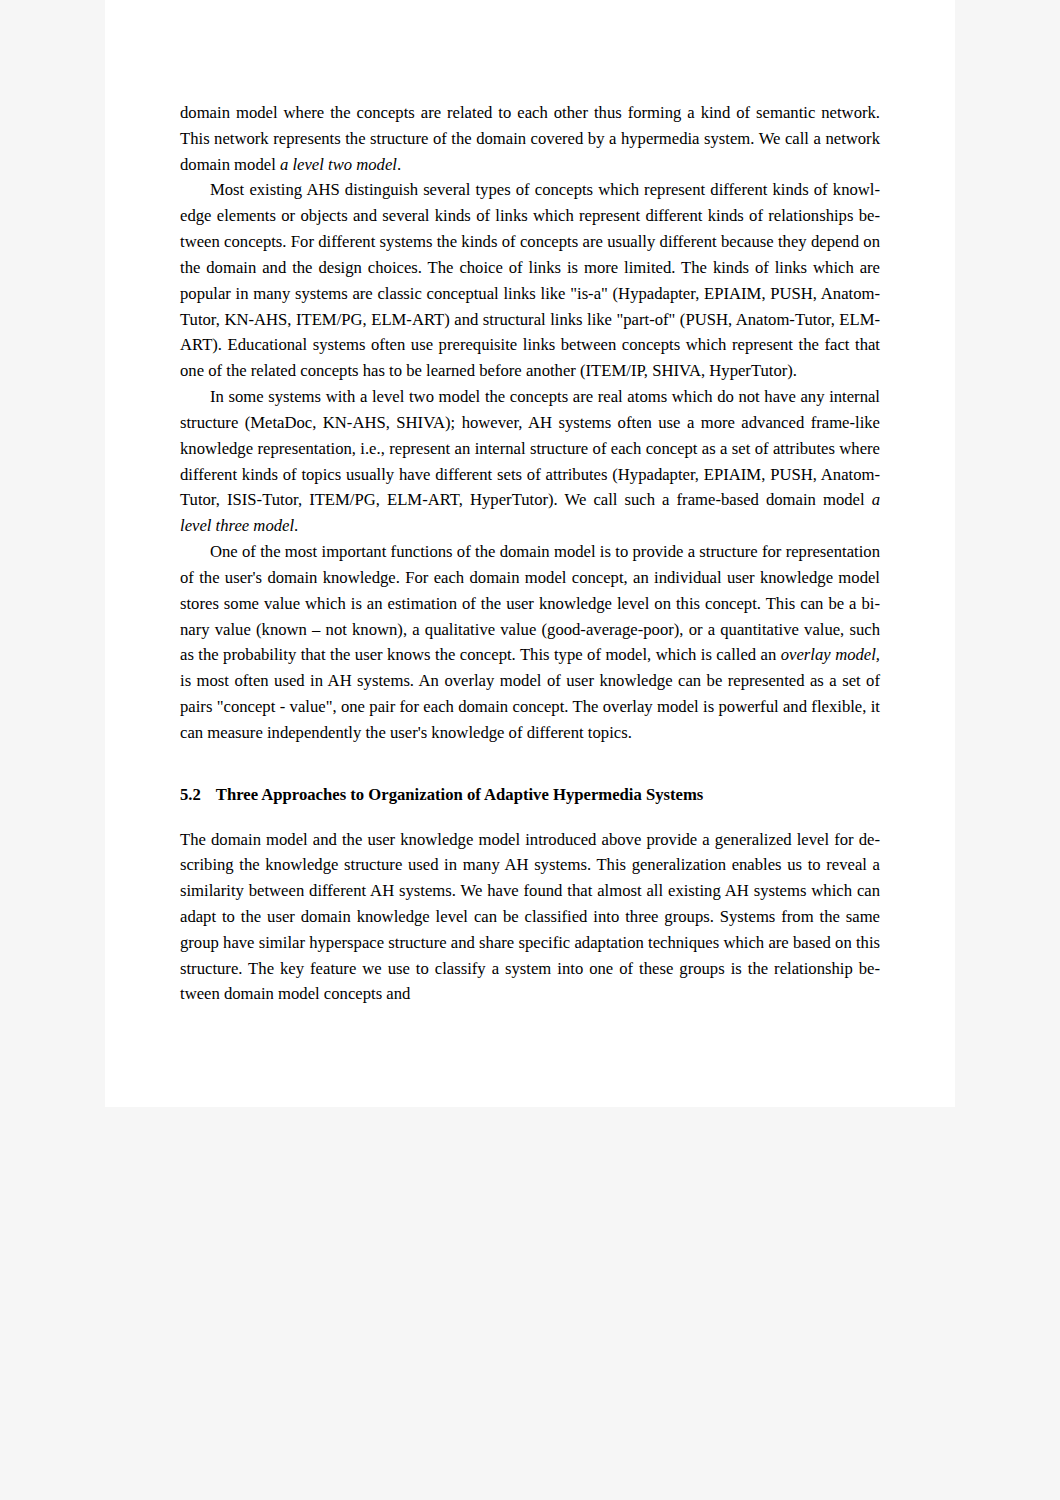domain model where the concepts are related to each other thus forming a kind of semantic network. This network represents the structure of the domain covered by a hypermedia system. We call a network domain model a level two model.
Most existing AHS distinguish several types of concepts which represent different kinds of knowledge elements or objects and several kinds of links which represent different kinds of relationships between concepts. For different systems the kinds of concepts are usually different because they depend on the domain and the design choices. The choice of links is more limited. The kinds of links which are popular in many systems are classic conceptual links like "is-a" (Hypadapter, EPIAIM, PUSH, Anatom-Tutor, KN-AHS, ITEM/PG, ELM-ART) and structural links like "part-of" (PUSH, Anatom-Tutor, ELM-ART). Educational systems often use prerequisite links between concepts which represent the fact that one of the related concepts has to be learned before another (ITEM/IP, SHIVA, HyperTutor).
In some systems with a level two model the concepts are real atoms which do not have any internal structure (MetaDoc, KN-AHS, SHIVA); however, AH systems often use a more advanced frame-like knowledge representation, i.e., represent an internal structure of each concept as a set of attributes where different kinds of topics usually have different sets of attributes (Hypadapter, EPIAIM, PUSH, Anatom-Tutor, ISIS-Tutor, ITEM/PG, ELM-ART, HyperTutor). We call such a frame-based domain model a level three model.
One of the most important functions of the domain model is to provide a structure for representation of the user's domain knowledge. For each domain model concept, an individual user knowledge model stores some value which is an estimation of the user knowledge level on this concept. This can be a binary value (known – not known), a qualitative value (good-average-poor), or a quantitative value, such as the probability that the user knows the concept. This type of model, which is called an overlay model, is most often used in AH systems. An overlay model of user knowledge can be represented as a set of pairs "concept - value", one pair for each domain concept. The overlay model is powerful and flexible, it can measure independently the user's knowledge of different topics.
5.2 Three Approaches to Organization of Adaptive Hypermedia Systems
The domain model and the user knowledge model introduced above provide a generalized level for describing the knowledge structure used in many AH systems. This generalization enables us to reveal a similarity between different AH systems. We have found that almost all existing AH systems which can adapt to the user domain knowledge level can be classified into three groups. Systems from the same group have similar hyperspace structure and share specific adaptation techniques which are based on this structure. The key feature we use to classify a system into one of these groups is the relationship between domain model concepts and